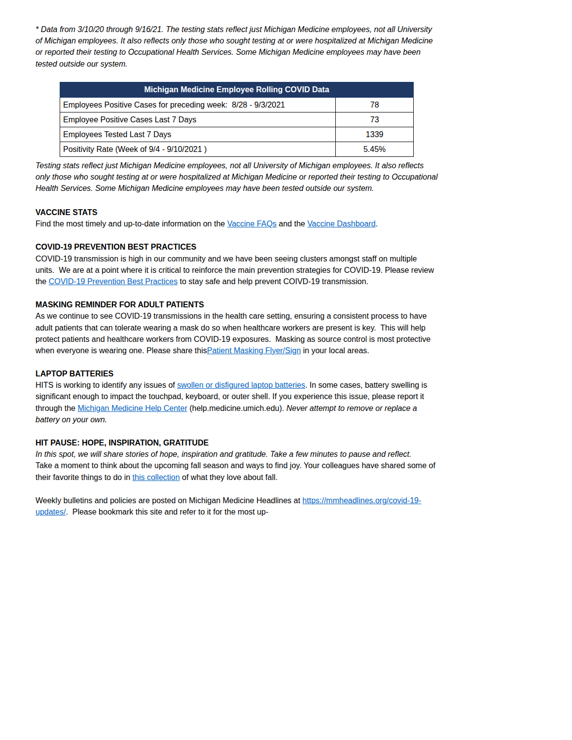* Data from 3/10/20 through 9/16/21. The testing stats reflect just Michigan Medicine employees, not all University of Michigan employees. It also reflects only those who sought testing at or were hospitalized at Michigan Medicine or reported their testing to Occupational Health Services. Some Michigan Medicine employees may have been tested outside our system.
| Michigan Medicine Employee Rolling COVID Data |
| --- |
| Employees Positive Cases for preceding week: 8/28 - 9/3/2021 | 78 |
| Employee Positive Cases Last 7 Days | 73 |
| Employees Tested Last 7 Days | 1339 |
| Positivity Rate (Week of 9/4 - 9/10/2021 ) | 5.45% |
Testing stats reflect just Michigan Medicine employees, not all University of Michigan employees. It also reflects only those who sought testing at or were hospitalized at Michigan Medicine or reported their testing to Occupational Health Services. Some Michigan Medicine employees may have been tested outside our system.
Vaccine Stats
Find the most timely and up-to-date information on the Vaccine FAQs and the Vaccine Dashboard.
COVID-19 Prevention Best Practices
COVID-19 transmission is high in our community and we have been seeing clusters amongst staff on multiple units. We are at a point where it is critical to reinforce the main prevention strategies for COVID-19. Please review the COVID-19 Prevention Best Practices to stay safe and help prevent COIVD-19 transmission.
Masking Reminder for Adult Patients
As we continue to see COVID-19 transmissions in the health care setting, ensuring a consistent process to have adult patients that can tolerate wearing a mask do so when healthcare workers are present is key. This will help protect patients and healthcare workers from COVID-19 exposures. Masking as source control is most protective when everyone is wearing one. Please share thisPatient Masking Flyer/Sign in your local areas.
Laptop Batteries
HITS is working to identify any issues of swollen or disfigured laptop batteries. In some cases, battery swelling is significant enough to impact the touchpad, keyboard, or outer shell. If you experience this issue, please report it through the Michigan Medicine Help Center (help.medicine.umich.edu). Never attempt to remove or replace a battery on your own.
Hit Pause: Hope, Inspiration, Gratitude
In this spot, we will share stories of hope, inspiration and gratitude. Take a few minutes to pause and reflect.
Take a moment to think about the upcoming fall season and ways to find joy. Your colleagues have shared some of their favorite things to do in this collection of what they love about fall.
Weekly bulletins and policies are posted on Michigan Medicine Headlines at https://mmheadlines.org/covid-19-updates/. Please bookmark this site and refer to it for the most up-